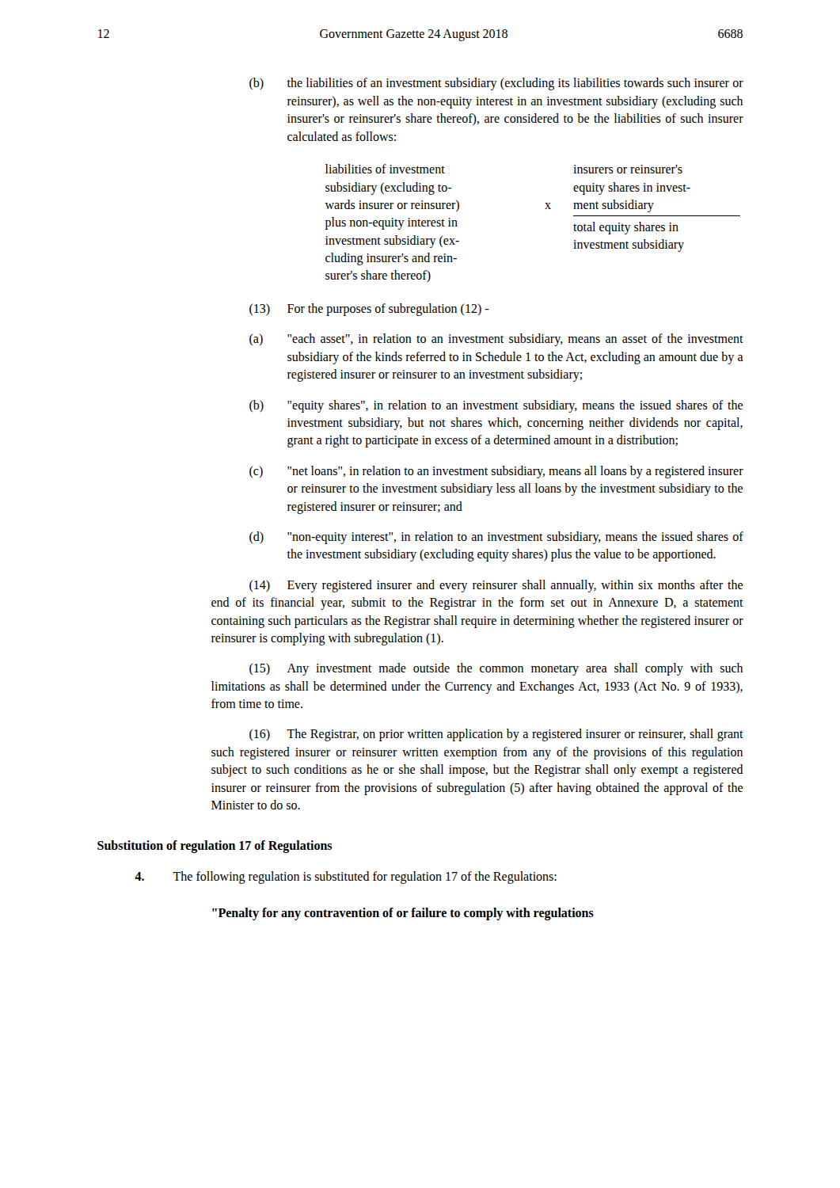12 Government Gazette 24 August 2018 6688
(b) the liabilities of an investment subsidiary (excluding its liabilities towards such insurer or reinsurer), as well as the non-equity interest in an investment subsidiary (excluding such insurer's or reinsurer's share thereof), are considered to be the liabilities of such insurer calculated as follows:
liabilities of investment
subsidiary (excluding to-
wards insurer or reinsurer)
plus non-equity interest in
investment subsidiary (ex-
cluding insurer's and rein-
surer's share thereof)
x
insurers or reinsurer's
equity shares in invest-
ment subsidiary
total equity shares in
investment subsidiary
(13) For the purposes of subregulation (12) -
(a) "each asset", in relation to an investment subsidiary, means an asset of the investment subsidiary of the kinds referred to in Schedule 1 to the Act, excluding an amount due by a registered insurer or reinsurer to an investment subsidiary;
(b) "equity shares", in relation to an investment subsidiary, means the issued shares of the investment subsidiary, but not shares which, concerning neither dividends nor capital, grant a right to participate in excess of a determined amount in a distribution;
(c) "net loans", in relation to an investment subsidiary, means all loans by a registered insurer or reinsurer to the investment subsidiary less all loans by the investment subsidiary to the registered insurer or reinsurer; and
(d) "non-equity interest", in relation to an investment subsidiary, means the issued shares of the investment subsidiary (excluding equity shares) plus the value to be apportioned.
(14) Every registered insurer and every reinsurer shall annually, within six months after the end of its financial year, submit to the Registrar in the form set out in Annexure D, a statement containing such particulars as the Registrar shall require in determining whether the registered insurer or reinsurer is complying with subregulation (1).
(15) Any investment made outside the common monetary area shall comply with such limitations as shall be determined under the Currency and Exchanges Act, 1933 (Act No. 9 of 1933), from time to time.
(16) The Registrar, on prior written application by a registered insurer or reinsurer, shall grant such registered insurer or reinsurer written exemption from any of the provisions of this regulation subject to such conditions as he or she shall impose, but the Registrar shall only exempt a registered insurer or reinsurer from the provisions of subregulation (5) after having obtained the approval of the Minister to do so.
Substitution of regulation 17 of Regulations
4. The following regulation is substituted for regulation 17 of the Regulations:
"Penalty for any contravention of or failure to comply with regulations